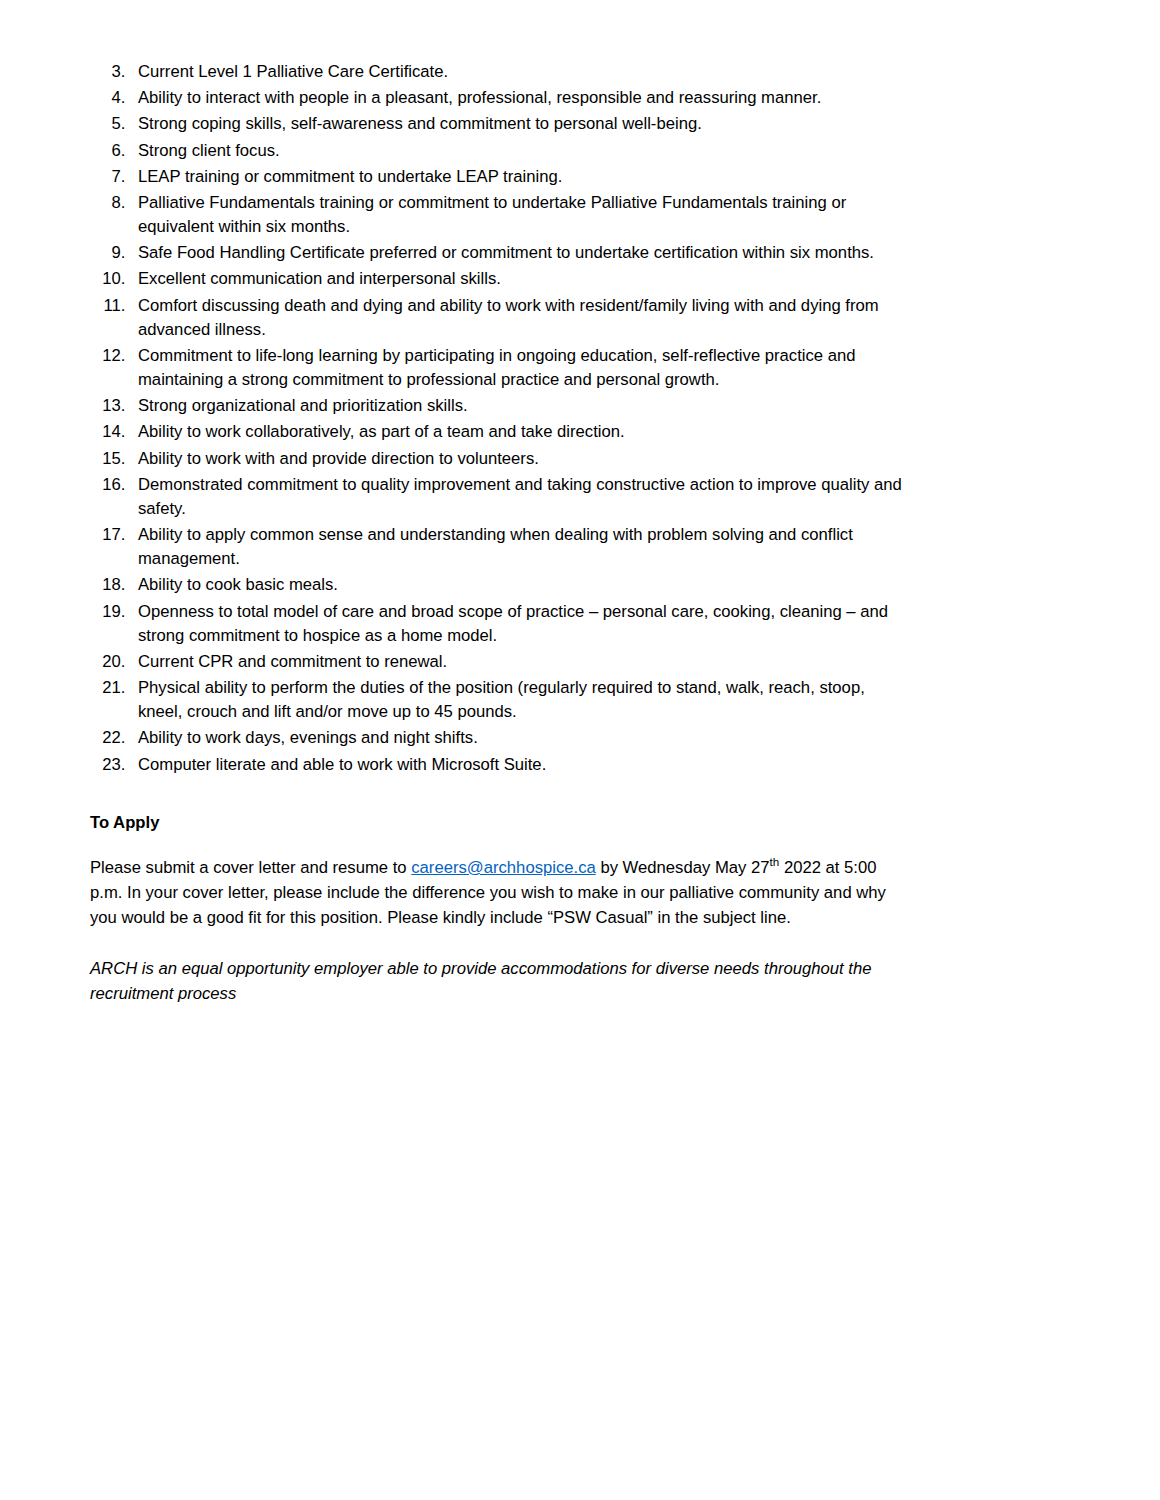Current Level 1 Palliative Care Certificate.
Ability to interact with people in a pleasant, professional, responsible and reassuring manner.
Strong coping skills, self-awareness and commitment to personal well-being.
Strong client focus.
LEAP training or commitment to undertake LEAP training.
Palliative Fundamentals training or commitment to undertake Palliative Fundamentals training or equivalent within six months.
Safe Food Handling Certificate preferred or commitment to undertake certification within six months.
Excellent communication and interpersonal skills.
Comfort discussing death and dying and ability to work with resident/family living with and dying from advanced illness.
Commitment to life-long learning by participating in ongoing education, self-reflective practice and maintaining a strong commitment to professional practice and personal growth.
Strong organizational and prioritization skills.
Ability to work collaboratively, as part of a team and take direction.
Ability to work with and provide direction to volunteers.
Demonstrated commitment to quality improvement and taking constructive action to improve quality and safety.
Ability to apply common sense and understanding when dealing with problem solving and conflict management.
Ability to cook basic meals.
Openness to total model of care and broad scope of practice – personal care, cooking, cleaning – and strong commitment to hospice as a home model.
Current CPR and commitment to renewal.
Physical ability to perform the duties of the position (regularly required to stand, walk, reach, stoop, kneel, crouch and lift and/or move up to 45 pounds.
Ability to work days, evenings and night shifts.
Computer literate and able to work with Microsoft Suite.
To Apply
Please submit a cover letter and resume to careers@archhospice.ca by Wednesday May 27th 2022 at 5:00 p.m. In your cover letter, please include the difference you wish to make in our palliative community and why you would be a good fit for this position. Please kindly include “PSW Casual” in the subject line.
ARCH is an equal opportunity employer able to provide accommodations for diverse needs throughout the recruitment process